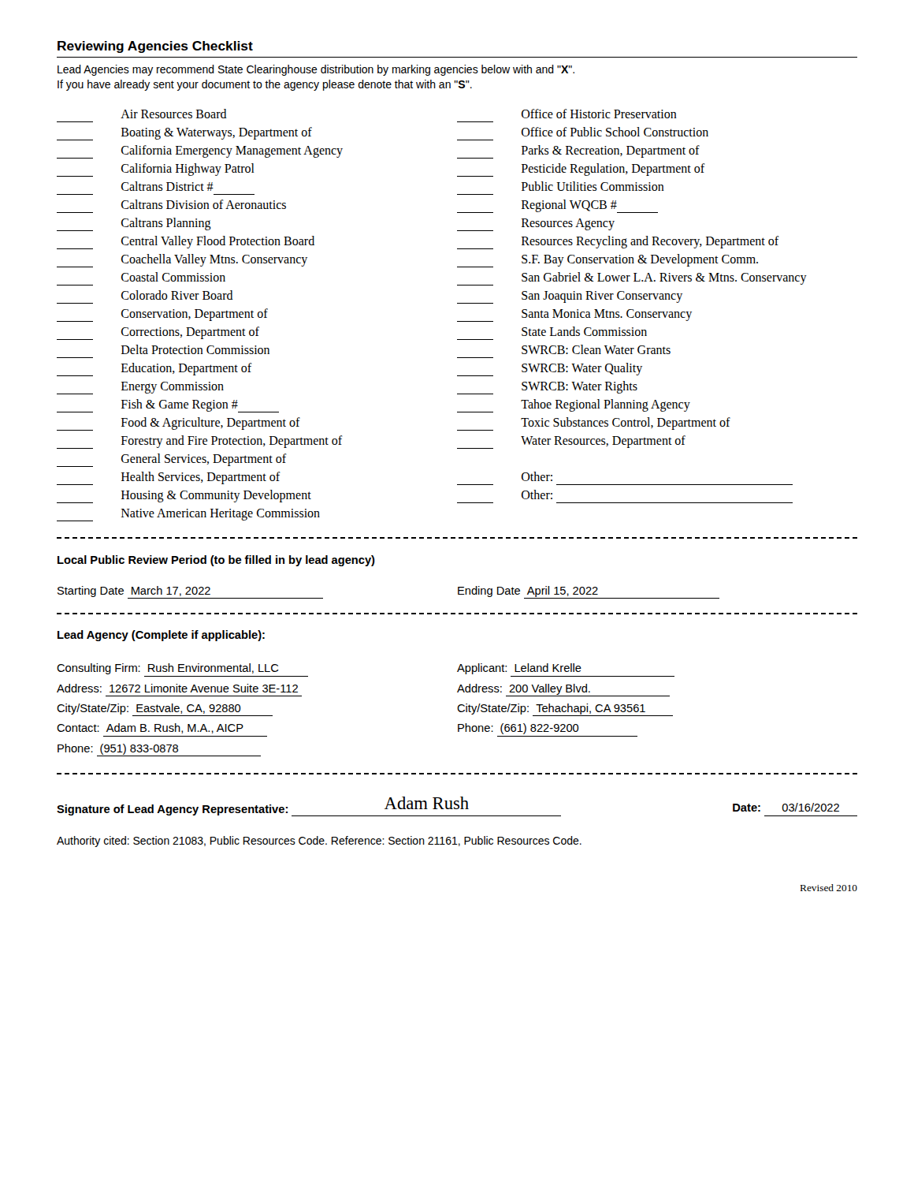Reviewing Agencies Checklist
Lead Agencies may recommend State Clearinghouse distribution by marking agencies below with and "X".
If you have already sent your document to the agency please denote that with an "S".
| | Air Resources Board | | Office of Historic Preservation |
| | Boating & Waterways, Department of | | Office of Public School Construction |
| | California Emergency Management Agency | | Parks & Recreation, Department of |
| | California Highway Patrol | | Pesticide Regulation, Department of |
| | Caltrans District # | | Public Utilities Commission |
| | Caltrans Division of Aeronautics | | Regional WQCB # |
| | Caltrans Planning | | Resources Agency |
| | Central Valley Flood Protection Board | | Resources Recycling and Recovery, Department of |
| | Coachella Valley Mtns. Conservancy | | S.F. Bay Conservation & Development Comm. |
| | Coastal Commission | | San Gabriel & Lower L.A. Rivers & Mtns. Conservancy |
| | Colorado River Board | | San Joaquin River Conservancy |
| | Conservation, Department of | | Santa Monica Mtns. Conservancy |
| | Corrections, Department of | | State Lands Commission |
| | Delta Protection Commission | | SWRCB: Clean Water Grants |
| | Education, Department of | | SWRCB: Water Quality |
| | Energy Commission | | SWRCB: Water Rights |
| | Fish & Game Region # | | Tahoe Regional Planning Agency |
| | Food & Agriculture, Department of | | Toxic Substances Control, Department of |
| | Forestry and Fire Protection, Department of | | Water Resources, Department of |
| | General Services, Department of | | |
| | Health Services, Department of | | Other: |
| | Housing & Community Development | | Other: |
| | Native American Heritage Commission | | |
Local Public Review Period (to be filled in by lead agency)
| Starting Date March 17, 2022 | Ending Date April 15, 2022 |
Lead Agency (Complete if applicable):
| Consulting Firm: Rush Environmental, LLC | Applicant: Leland Krelle |
| Address: 12672 Limonite Avenue Suite 3E-112 | Address: 200 Valley Blvd. |
| City/State/Zip: Eastvale, CA, 92880 | City/State/Zip: Tehachapi, CA 93561 |
| Contact: Adam B. Rush, M.A., AICP | Phone: (661) 822-9200 |
| Phone: (951) 833-0878 | |
Signature of Lead Agency Representative: Adam Rush
Date: 03/16/2022
Authority cited: Section 21083, Public Resources Code. Reference: Section 21161, Public Resources Code.
Revised 2010